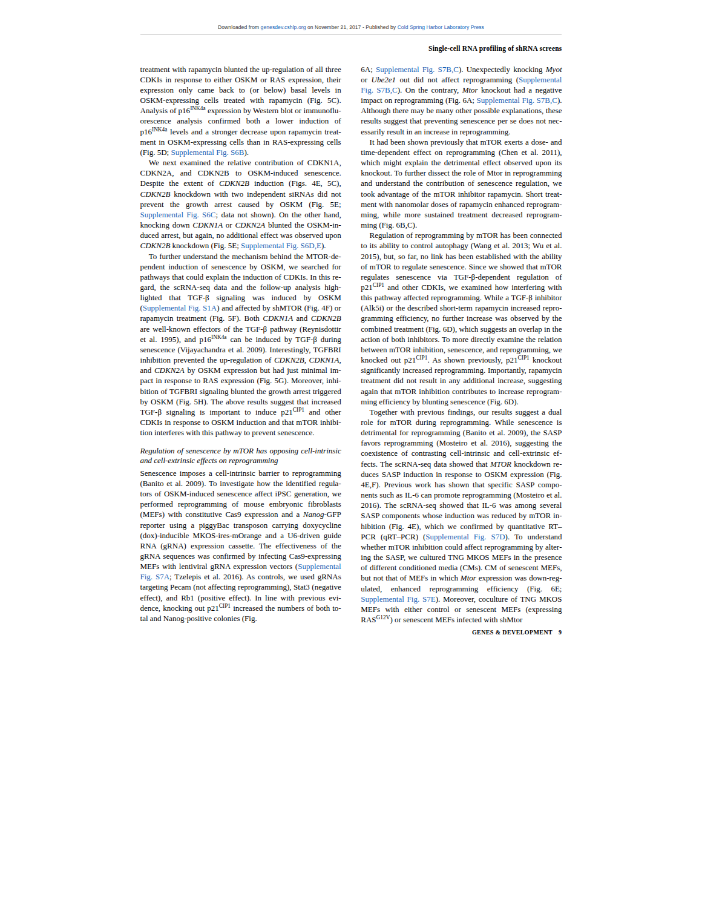Downloaded from genesdev.cshlp.org on November 21, 2017 - Published by Cold Spring Harbor Laboratory Press
Single-cell RNA profiling of shRNA screens
treatment with rapamycin blunted the up-regulation of all three CDKIs in response to either OSKM or RAS expression, their expression only came back to (or below) basal levels in OSKM-expressing cells treated with rapamycin (Fig. 5C). Analysis of p16INK4a expression by Western blot or immunofluorescence analysis confirmed both a lower induction of p16INK4a levels and a stronger decrease upon rapamycin treatment in OSKM-expressing cells than in RAS-expressing cells (Fig. 5D; Supplemental Fig. S6B).
We next examined the relative contribution of CDKN1A, CDKN2A, and CDKN2B to OSKM-induced senescence. Despite the extent of CDKN2B induction (Figs. 4E, 5C), CDKN2B knockdown with two independent siRNAs did not prevent the growth arrest caused by OSKM (Fig. 5E; Supplemental Fig. S6C; data not shown). On the other hand, knocking down CDKN1A or CDKN2A blunted the OSKM-induced arrest, but again, no additional effect was observed upon CDKN2B knockdown (Fig. 5E; Supplemental Fig. S6D,E).
To further understand the mechanism behind the MTOR-dependent induction of senescence by OSKM, we searched for pathways that could explain the induction of CDKIs. In this regard, the scRNA-seq data and the follow-up analysis highlighted that TGF-β signaling was induced by OSKM (Supplemental Fig. S1A) and affected by shMTOR (Fig. 4F) or rapamycin treatment (Fig. 5F). Both CDKN1A and CDKN2B are well-known effectors of the TGF-β pathway (Reynisdottir et al. 1995), and p16INK4a can be induced by TGF-β during senescence (Vijayachandra et al. 2009). Interestingly, TGFBRI inhibition prevented the up-regulation of CDKN2B, CDKN1A, and CDKN2A by OSKM expression but had just minimal impact in response to RAS expression (Fig. 5G). Moreover, inhibition of TGFBRI signaling blunted the growth arrest triggered by OSKM (Fig. 5H). The above results suggest that increased TGF-β signaling is important to induce p21CIP1 and other CDKIs in response to OSKM induction and that mTOR inhibition interferes with this pathway to prevent senescence.
Regulation of senescence by mTOR has opposing cell-intrinsic and cell-extrinsic effects on reprogramming
Senescence imposes a cell-intrinsic barrier to reprogramming (Banito et al. 2009). To investigate how the identified regulators of OSKM-induced senescence affect iPSC generation, we performed reprogramming of mouse embryonic fibroblasts (MEFs) with constitutive Cas9 expression and a Nanog-GFP reporter using a piggyBac transposon carrying doxycycline (dox)-inducible MKOS-ires-mOrange and a U6-driven guide RNA (gRNA) expression cassette. The effectiveness of the gRNA sequences was confirmed by infecting Cas9-expressing MEFs with lentiviral gRNA expression vectors (Supplemental Fig. S7A; Tzelepis et al. 2016). As controls, we used gRNAs targeting Pecam (not affecting reprogramming), Stat3 (negative effect), and Rb1 (positive effect). In line with previous evidence, knocking out p21CIP1 increased the numbers of both total and Nanog-positive colonies (Fig.
6A; Supplemental Fig. S7B,C). Unexpectedly knocking Myot or Ube2e1 out did not affect reprogramming (Supplemental Fig. S7B,C). On the contrary, Mtor knockout had a negative impact on reprogramming (Fig. 6A; Supplemental Fig. S7B,C). Although there may be many other possible explanations, these results suggest that preventing senescence per se does not necessarily result in an increase in reprogramming.
It had been shown previously that mTOR exerts a dose- and time-dependent effect on reprogramming (Chen et al. 2011), which might explain the detrimental effect observed upon its knockout. To further dissect the role of Mtor in reprogramming and understand the contribution of senescence regulation, we took advantage of the mTOR inhibitor rapamycin. Short treatment with nanomolar doses of rapamycin enhanced reprogramming, while more sustained treatment decreased reprogramming (Fig. 6B,C).
Regulation of reprogramming by mTOR has been connected to its ability to control autophagy (Wang et al. 2013; Wu et al. 2015), but, so far, no link has been established with the ability of mTOR to regulate senescence. Since we showed that mTOR regulates senescence via TGF-β-dependent regulation of p21CIP1 and other CDKIs, we examined how interfering with this pathway affected reprogramming. While a TGF-β inhibitor (Alk5i) or the described short-term rapamycin increased reprogramming efficiency, no further increase was observed by the combined treatment (Fig. 6D), which suggests an overlap in the action of both inhibitors. To more directly examine the relation between mTOR inhibition, senescence, and reprogramming, we knocked out p21CIP1. As shown previously, p21CIP1 knockout significantly increased reprogramming. Importantly, rapamycin treatment did not result in any additional increase, suggesting again that mTOR inhibition contributes to increase reprogramming efficiency by blunting senescence (Fig. 6D).
Together with previous findings, our results suggest a dual role for mTOR during reprogramming. While senescence is detrimental for reprogramming (Banito et al. 2009), the SASP favors reprogramming (Mosteiro et al. 2016), suggesting the coexistence of contrasting cell-intrinsic and cell-extrinsic effects. The scRNA-seq data showed that MTOR knockdown reduces SASP induction in response to OSKM expression (Fig. 4E,F). Previous work has shown that specific SASP components such as IL-6 can promote reprogramming (Mosteiro et al. 2016). The scRNA-seq showed that IL-6 was among several SASP components whose induction was reduced by mTOR inhibition (Fig. 4E), which we confirmed by quantitative RT–PCR (qRT–PCR) (Supplemental Fig. S7D). To understand whether mTOR inhibition could affect reprogramming by altering the SASP, we cultured TNG MKOS MEFs in the presence of different conditioned media (CMs). CM of senescent MEFs, but not that of MEFs in which Mtor expression was down-regulated, enhanced reprogramming efficiency (Fig. 6E; Supplemental Fig. S7E). Moreover, coculture of TNG MKOS MEFs with either control or senescent MEFs (expressing RASG12V) or senescent MEFs infected with shMtor
GENES & DEVELOPMENT 9